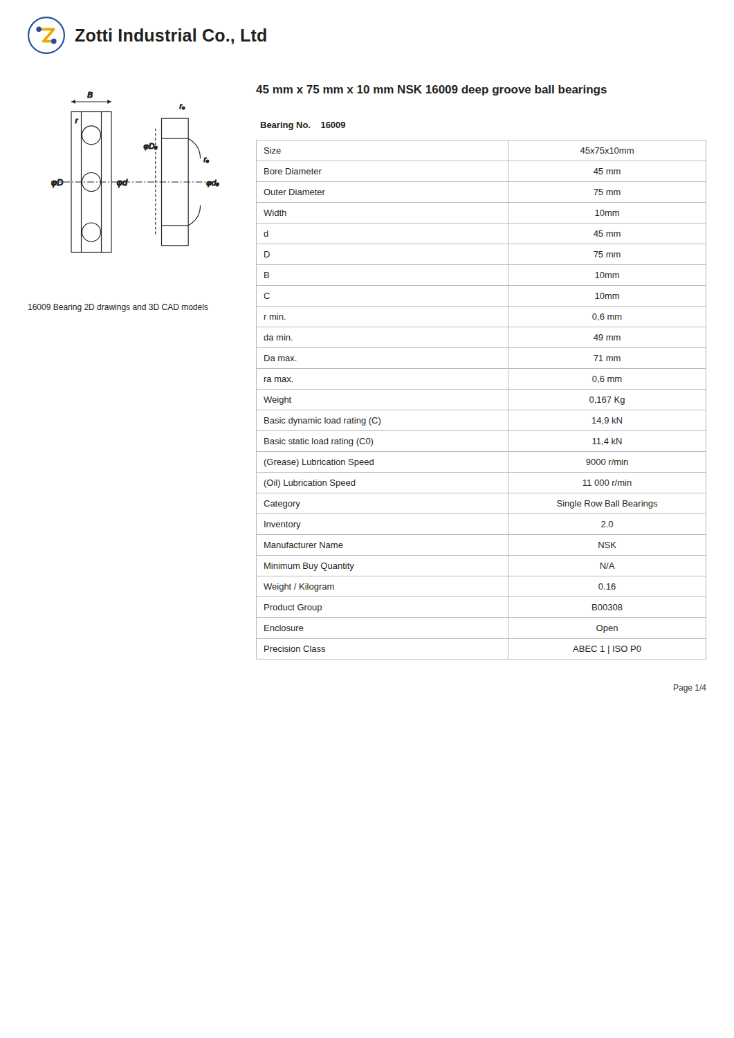Zotti Industrial Co., Ltd
B r φD φd rₑ rₑ φDₑ φdₑ
16009 Bearing 2D drawings and 3D CAD models
45 mm x 75 mm x 10 mm NSK 16009 deep groove ball bearings
Bearing No. 16009
| Size | 45x75x10mm |
| Bore Diameter | 45 mm |
| Outer Diameter | 75 mm |
| Width | 10mm |
| d | 45 mm |
| D | 75 mm |
| B | 10mm |
| C | 10mm |
| r min. | 0,6 mm |
| da min. | 49 mm |
| Da max. | 71 mm |
| ra max. | 0,6 mm |
| Weight | 0,167 Kg |
| Basic dynamic load rating (C) | 14,9 kN |
| Basic static load rating (C0) | 11,4 kN |
| (Grease) Lubrication Speed | 9000 r/min |
| (Oil) Lubrication Speed | 11 000 r/min |
| Category | Single Row Ball Bearings |
| Inventory | 2.0 |
| Manufacturer Name | NSK |
| Minimum Buy Quantity | N/A |
| Weight / Kilogram | 0.16 |
| Product Group | B00308 |
| Enclosure | Open |
| Precision Class | ABEC 1 / ISO P0 |
Page 1/4